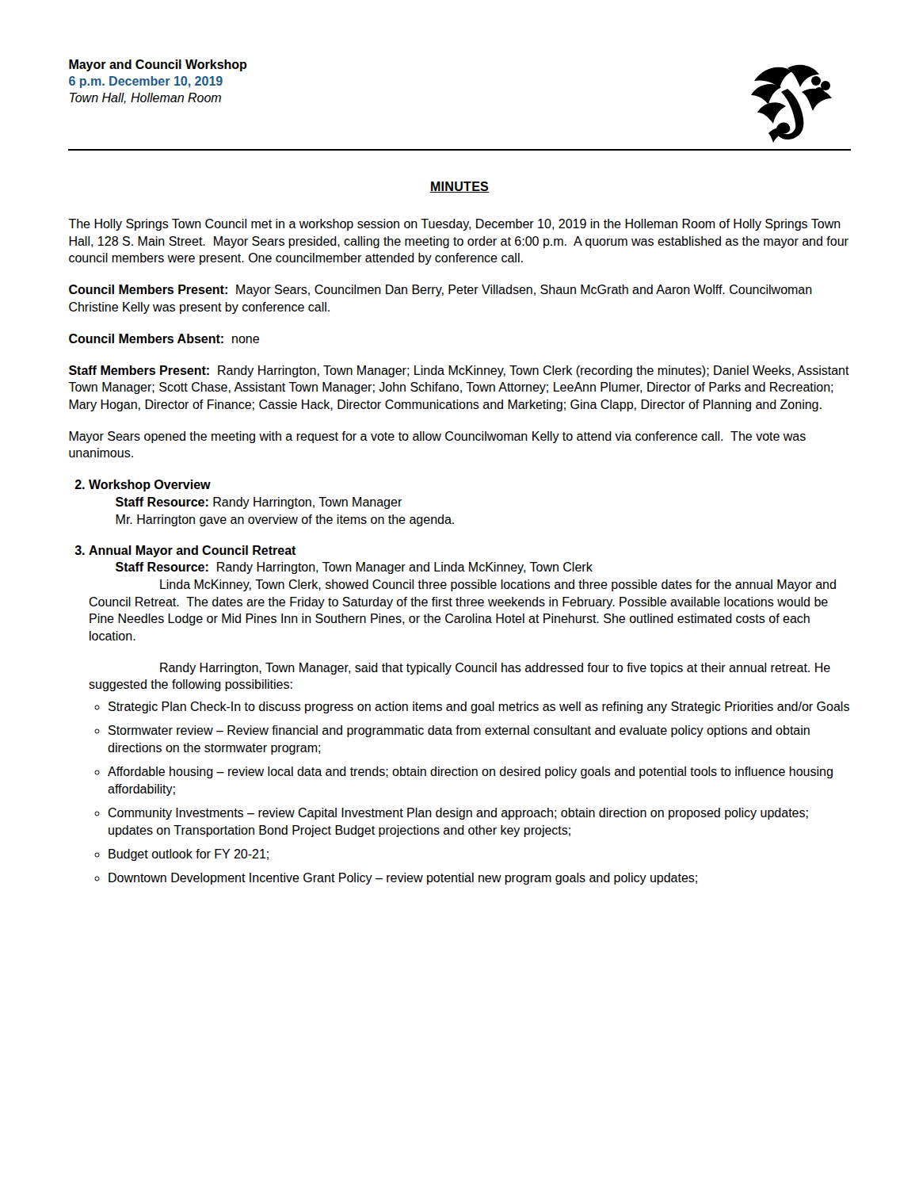Mayor and Council Workshop
6 p.m. December 10, 2019
Town Hall, Holleman Room
MINUTES
The Holly Springs Town Council met in a workshop session on Tuesday, December 10, 2019 in the Holleman Room of Holly Springs Town Hall, 128 S. Main Street. Mayor Sears presided, calling the meeting to order at 6:00 p.m. A quorum was established as the mayor and four council members were present. One councilmember attended by conference call.
Council Members Present: Mayor Sears, Councilmen Dan Berry, Peter Villadsen, Shaun McGrath and Aaron Wolff. Councilwoman Christine Kelly was present by conference call.
Council Members Absent: none
Staff Members Present: Randy Harrington, Town Manager; Linda McKinney, Town Clerk (recording the minutes); Daniel Weeks, Assistant Town Manager; Scott Chase, Assistant Town Manager; John Schifano, Town Attorney; LeeAnn Plumer, Director of Parks and Recreation; Mary Hogan, Director of Finance; Cassie Hack, Director Communications and Marketing; Gina Clapp, Director of Planning and Zoning.
Mayor Sears opened the meeting with a request for a vote to allow Councilwoman Kelly to attend via conference call. The vote was unanimous.
Workshop Overview
Staff Resource: Randy Harrington, Town Manager
Mr. Harrington gave an overview of the items on the agenda.
Annual Mayor and Council Retreat
Staff Resource: Randy Harrington, Town Manager and Linda McKinney, Town Clerk
Linda McKinney, Town Clerk, showed Council three possible locations and three possible dates for the annual Mayor and Council Retreat. The dates are the Friday to Saturday of the first three weekends in February. Possible available locations would be Pine Needles Lodge or Mid Pines Inn in Southern Pines, or the Carolina Hotel at Pinehurst. She outlined estimated costs of each location.
Randy Harrington, Town Manager, said that typically Council has addressed four to five topics at their annual retreat. He suggested the following possibilities:
Strategic Plan Check-In to discuss progress on action items and goal metrics as well as refining any Strategic Priorities and/or Goals
Stormwater review – Review financial and programmatic data from external consultant and evaluate policy options and obtain directions on the stormwater program;
Affordable housing – review local data and trends; obtain direction on desired policy goals and potential tools to influence housing affordability;
Community Investments – review Capital Investment Plan design and approach; obtain direction on proposed policy updates; updates on Transportation Bond Project Budget projections and other key projects;
Budget outlook for FY 20-21;
Downtown Development Incentive Grant Policy – review potential new program goals and policy updates;